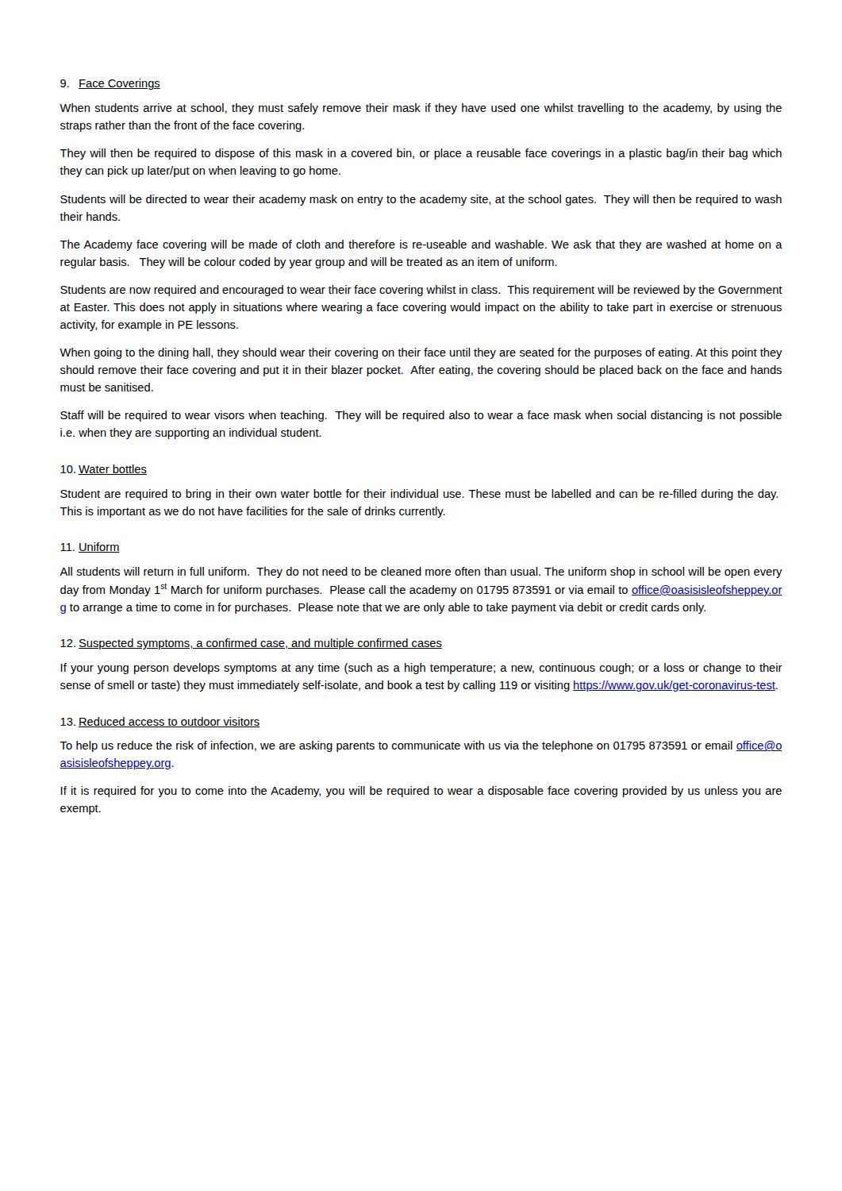9. Face Coverings
When students arrive at school, they must safely remove their mask if they have used one whilst travelling to the academy, by using the straps rather than the front of the face covering.
They will then be required to dispose of this mask in a covered bin, or place a reusable face coverings in a plastic bag/in their bag which they can pick up later/put on when leaving to go home.
Students will be directed to wear their academy mask on entry to the academy site, at the school gates. They will then be required to wash their hands.
The Academy face covering will be made of cloth and therefore is re-useable and washable. We ask that they are washed at home on a regular basis. They will be colour coded by year group and will be treated as an item of uniform.
Students are now required and encouraged to wear their face covering whilst in class. This requirement will be reviewed by the Government at Easter. This does not apply in situations where wearing a face covering would impact on the ability to take part in exercise or strenuous activity, for example in PE lessons.
When going to the dining hall, they should wear their covering on their face until they are seated for the purposes of eating. At this point they should remove their face covering and put it in their blazer pocket. After eating, the covering should be placed back on the face and hands must be sanitised.
Staff will be required to wear visors when teaching. They will be required also to wear a face mask when social distancing is not possible i.e. when they are supporting an individual student.
10. Water bottles
Student are required to bring in their own water bottle for their individual use. These must be labelled and can be re-filled during the day. This is important as we do not have facilities for the sale of drinks currently.
11. Uniform
All students will return in full uniform. They do not need to be cleaned more often than usual. The uniform shop in school will be open every day from Monday 1st March for uniform purchases. Please call the academy on 01795 873591 or via email to office@oasisisleofsheppey.org to arrange a time to come in for purchases. Please note that we are only able to take payment via debit or credit cards only.
12. Suspected symptoms, a confirmed case, and multiple confirmed cases
If your young person develops symptoms at any time (such as a high temperature; a new, continuous cough; or a loss or change to their sense of smell or taste) they must immediately self-isolate, and book a test by calling 119 or visiting https://www.gov.uk/get-coronavirus-test.
13. Reduced access to outdoor visitors
To help us reduce the risk of infection, we are asking parents to communicate with us via the telephone on 01795 873591 or email office@oasisisleofsheppey.org.
If it is required for you to come into the Academy, you will be required to wear a disposable face covering provided by us unless you are exempt.